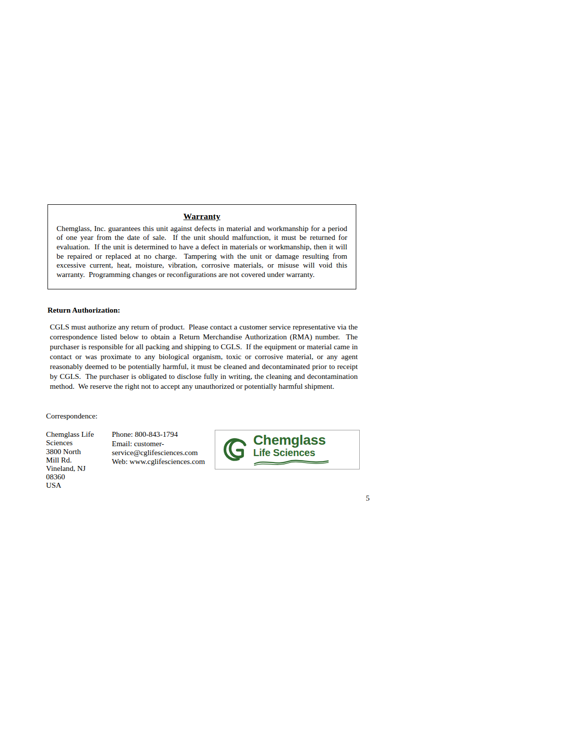Warranty
Chemglass, Inc. guarantees this unit against defects in material and workmanship for a period of one year from the date of sale. If the unit should malfunction, it must be returned for evaluation. If the unit is determined to have a defect in materials or workmanship, then it will be repaired or replaced at no charge. Tampering with the unit or damage resulting from excessive current, heat, moisture, vibration, corrosive materials, or misuse will void this warranty. Programming changes or reconfigurations are not covered under warranty.
Return Authorization:
CGLS must authorize any return of product. Please contact a customer service representative via the correspondence listed below to obtain a Return Merchandise Authorization (RMA) number. The purchaser is responsible for all packing and ship­ping to CGLS. If the equipment or material came in contact or was proximate to any biological organism, toxic or corrosive material, or any agent reasonably deemed to be potentially harmful, it must be cleaned and decontaminated prior to receipt by CGLS. The purchaser is obligated to disclose fully in writing, the cleaning and decontamination method. We reserve the right not to accept any unauthorized or potentially harmful shipment.
Correspondence:
| Chemglass Life Sciences 3800 North Mill Rd. Vineland, NJ 08360 USA | Phone: 800-843-1794 Email: customer-service@cglifesciences.com Web: www.cglifesciences.com | Chemglass Life Sciences |
5